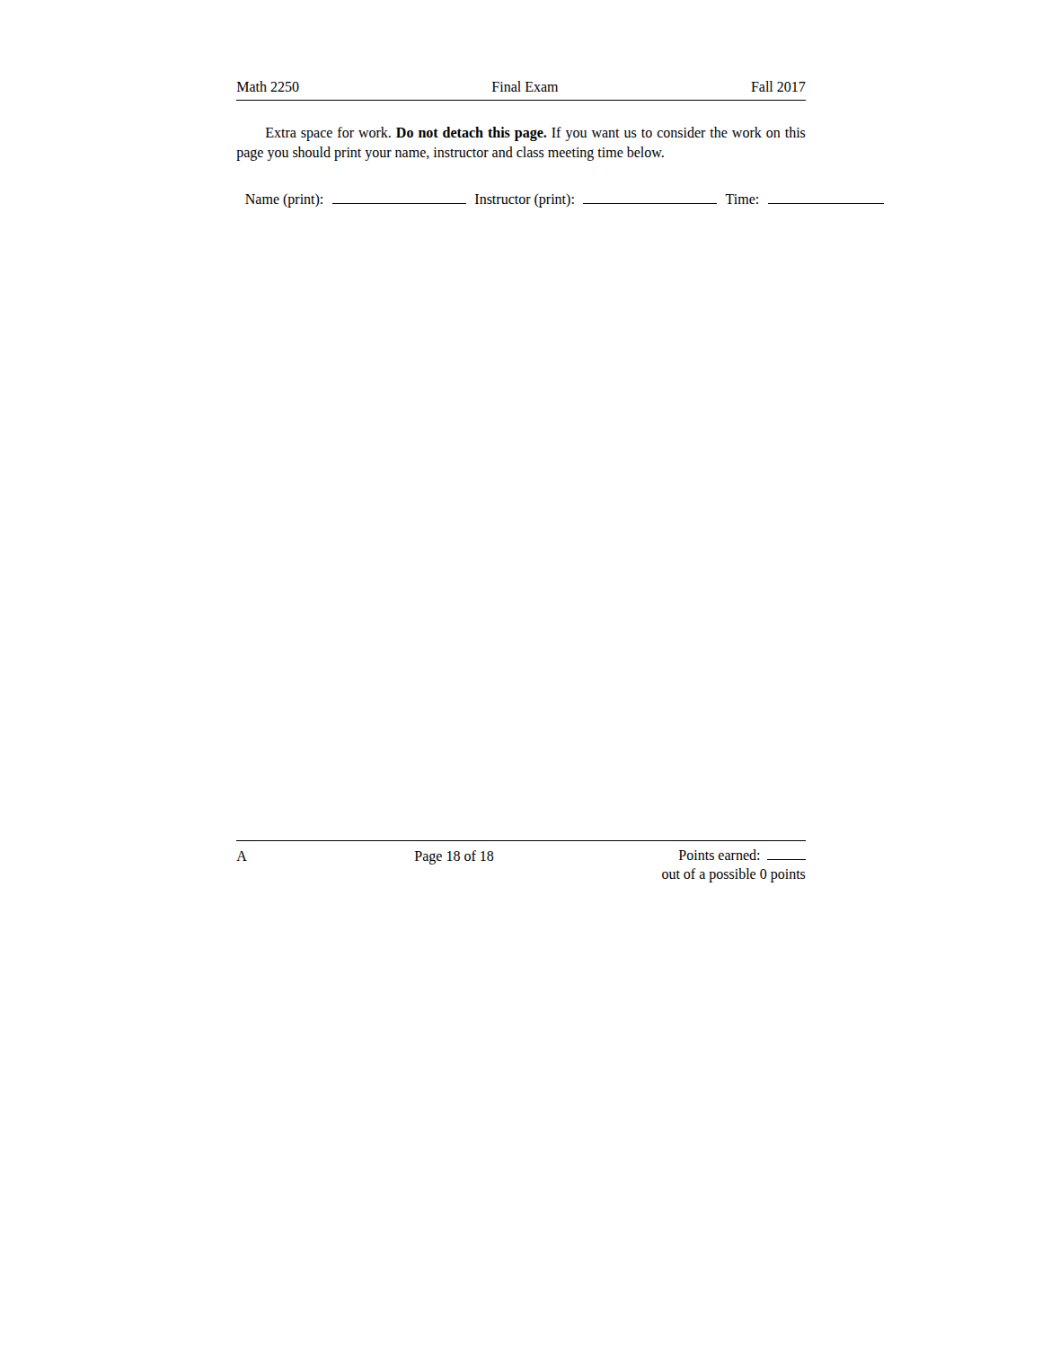Math 2250
Final Exam
Fall 2017
Extra space for work. Do not detach this page. If you want us to consider the work on this page you should print your name, instructor and class meeting time below.
Name (print): Instructor (print): Time:
A
Page 18 of 18
Points earned:
out of a possible 0 points